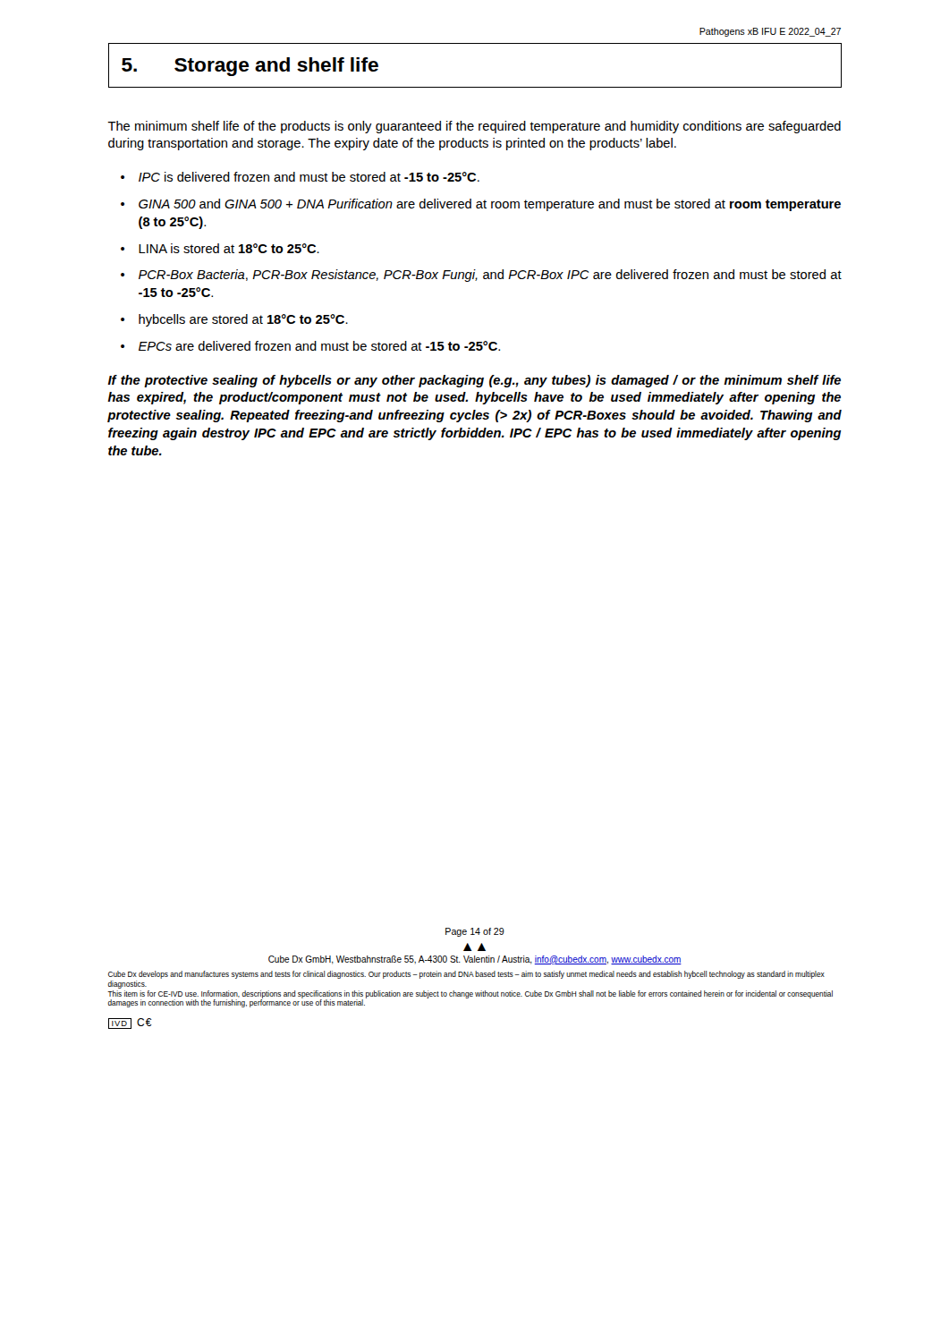Pathogens xB IFU E 2022_04_27
5. Storage and shelf life
The minimum shelf life of the products is only guaranteed if the required temperature and humidity conditions are safeguarded during transportation and storage. The expiry date of the products is printed on the products’ label.
IPC is delivered frozen and must be stored at -15 to -25°C.
GINA 500 and GINA 500 + DNA Purification are delivered at room temperature and must be stored at room temperature (8 to 25°C).
LINA is stored at 18°C to 25°C.
PCR-Box Bacteria, PCR-Box Resistance, PCR-Box Fungi, and PCR-Box IPC are delivered frozen and must be stored at -15 to -25°C.
hybcells are stored at 18°C to 25°C.
EPCs are delivered frozen and must be stored at -15 to -25°C.
If the protective sealing of hybcells or any other packaging (e.g., any tubes) is damaged / or the minimum shelf life has expired, the product/component must not be used. hybcells have to be used immediately after opening the protective sealing. Repeated freezing-and unfreezing cycles (> 2x) of PCR-Boxes should be avoided. Thawing and freezing again destroy IPC and EPC and are strictly forbidden. IPC / EPC has to be used immediately after opening the tube.
Page 14 of 29
▲▲
Cube Dx GmbH, Westbahnstraße 55, A-4300 St. Valentin / Austria, info@cubedx.com, www.cubedx.com
Cube Dx develops and manufactures systems and tests for clinical diagnostics. Our products – protein and DNA based tests – aim to satisfy unmet medical needs and establish hybcell technology as standard in multiplex diagnostics.
This item is for CE-IVD use. Information, descriptions and specifications in this publication are subject to change without notice. Cube Dx GmbH shall not be liable for errors contained herein or for incidental or consequential damages in connection with the furnishing, performance or use of this material.
IVDC€